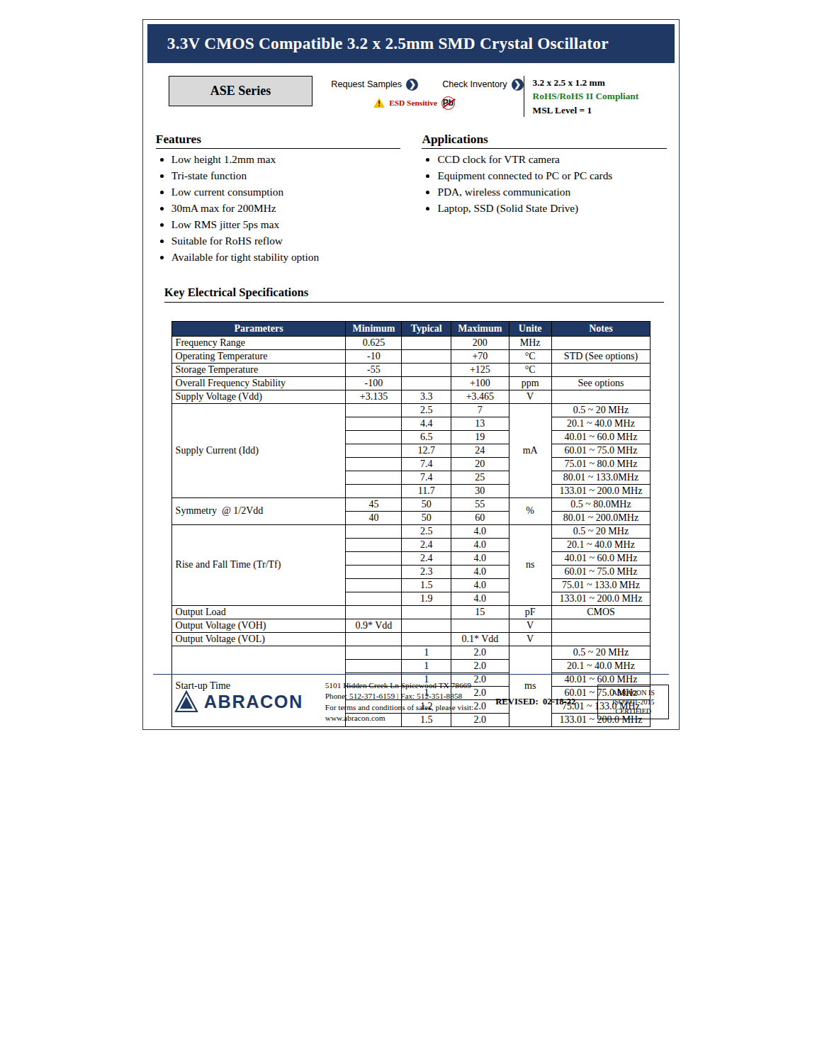3.3V CMOS Compatible 3.2 x 2.5mm SMD Crystal Oscillator
ASE Series
Request Samples ❯ Check Inventory ❯
ESD Sensitive Pb
3.2 x 2.5 x 1.2 mm
RoHS/RoHS II Compliant
MSL Level = 1
Features
Low height 1.2mm max
Tri-state function
Low current consumption
30mA max for 200MHz
Low RMS jitter 5ps max
Suitable for RoHS reflow
Available for tight stability option
Applications
CCD clock for VTR camera
Equipment connected to PC or PC cards
PDA, wireless communication
Laptop, SSD (Solid State Drive)
Key Electrical Specifications
| Parameters | Minimum | Typical | Maximum | Unite | Notes |
| --- | --- | --- | --- | --- | --- |
| Frequency Range | 0.625 | | 200 | MHz | |
| Operating Temperature | -10 | | +70 | °C | STD (See options) |
| Storage Temperature | -55 | | +125 | °C | |
| Overall Frequency Stability | -100 | | +100 | ppm | See options |
| Supply Voltage (Vdd) | +3.135 | 3.3 | +3.465 | V | |
| Supply Current (Idd) | | 2.5 | 7 | mA | 0.5 ~ 20 MHz |
| | 4.4 | 13 | 20.1 ~ 40.0 MHz |
| | 6.5 | 19 | 40.01 ~ 60.0 MHz |
| | 12.7 | 24 | 60.01 ~ 75.0 MHz |
| | 7.4 | 20 | 75.01 ~ 80.0 MHz |
| | 7.4 | 25 | 80.01 ~ 133.0MHz |
| | 11.7 | 30 | 133.01 ~ 200.0 MHz |
| Symmetry @ 1/2Vdd | 45 | 50 | 55 | % | 0.5 ~ 80.0MHz |
| 40 | 50 | 60 | 80.01 ~ 200.0MHz |
| Rise and Fall Time (Tr/Tf) | | 2.5 | 4.0 | ns | 0.5 ~ 20 MHz |
| | 2.4 | 4.0 | 20.1 ~ 40.0 MHz |
| | 2.4 | 4.0 | 40.01 ~ 60.0 MHz |
| | 2.3 | 4.0 | 60.01 ~ 75.0 MHz |
| | 1.5 | 4.0 | 75.01 ~ 133.0 MHz |
| | 1.9 | 4.0 | 133.01 ~ 200.0 MHz |
| Output Load | | | 15 | pF | CMOS |
| Output Voltage (VOH) | 0.9* Vdd | | | V | |
| Output Voltage (VOL) | | | 0.1* Vdd | V | |
| Start-up Time | | 1 | 2.0 | ms | 0.5 ~ 20 MHz |
| | 1 | 2.0 | 20.1 ~ 40.0 MHz |
| | 1 | 2.0 | 40.01 ~ 60.0 MHz |
| | 1 | 2.0 | 60.01 ~ 75.0 MHz |
| | 1.2 | 2.0 | 75.01 ~ 133.0 MHz |
| | 1.5 | 2.0 | 133.01 ~ 200.0 MHz |
ABRACON
5101 Hidden Creek Ln Spicewood TX 78669
Phone: 512-371-6159 | Fax: 512-351-8858
For terms and conditions of sales, please visit:
www.abracon.com
REVISED: 02-18-22
ABRACON IS
ISO9001-2015
CERTIFIED